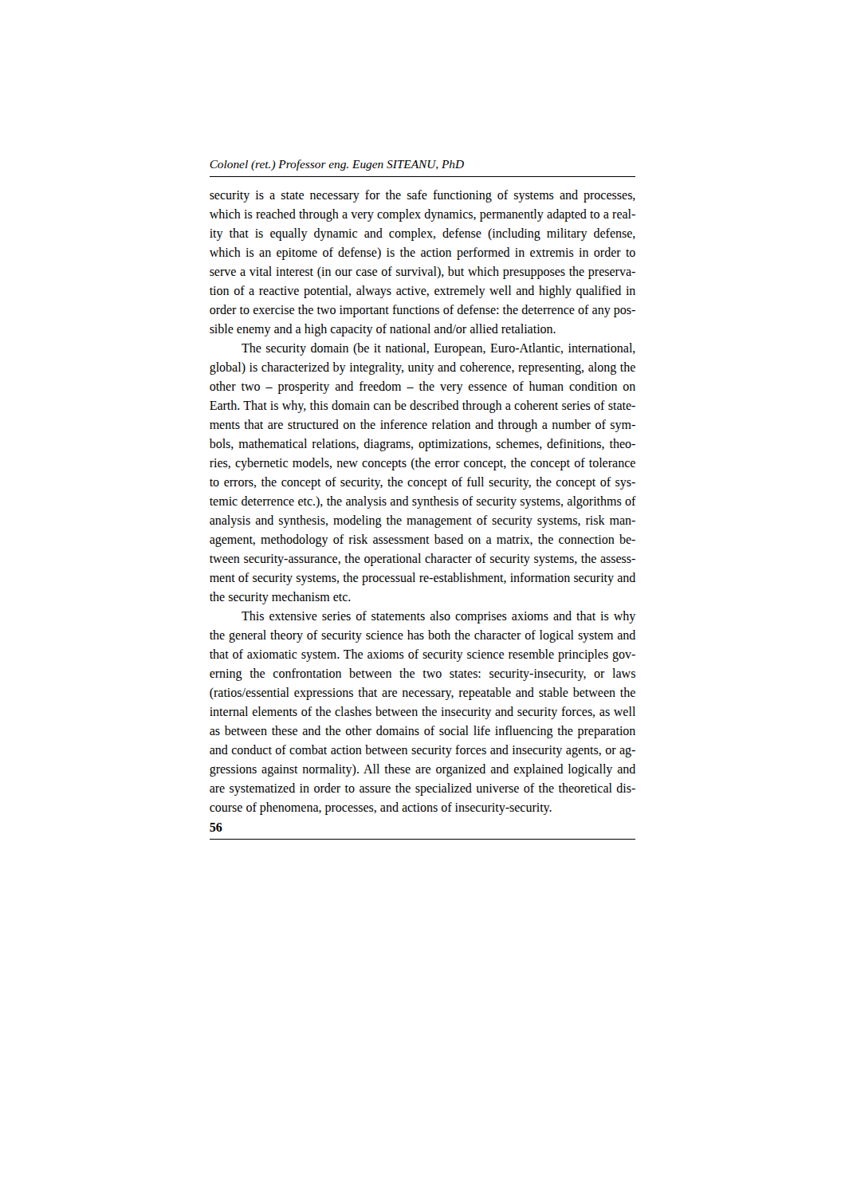Colonel (ret.) Professor eng. Eugen SITEANU, PhD
security is a state necessary for the safe functioning of systems and processes, which is reached through a very complex dynamics, permanently adapted to a reality that is equally dynamic and complex, defense (including military defense, which is an epitome of defense) is the action performed in extremis in order to serve a vital interest (in our case of survival), but which presupposes the preservation of a reactive potential, always active, extremely well and highly qualified in order to exercise the two important functions of defense: the deterrence of any possible enemy and a high capacity of national and/or allied retaliation.
The security domain (be it national, European, Euro-Atlantic, international, global) is characterized by integrality, unity and coherence, representing, along the other two – prosperity and freedom – the very essence of human condition on Earth. That is why, this domain can be described through a coherent series of statements that are structured on the inference relation and through a number of symbols, mathematical relations, diagrams, optimizations, schemes, definitions, theories, cybernetic models, new concepts (the error concept, the concept of tolerance to errors, the concept of security, the concept of full security, the concept of systemic deterrence etc.), the analysis and synthesis of security systems, algorithms of analysis and synthesis, modeling the management of security systems, risk management, methodology of risk assessment based on a matrix, the connection between security-assurance, the operational character of security systems, the assessment of security systems, the processual re-establishment, information security and the security mechanism etc.
This extensive series of statements also comprises axioms and that is why the general theory of security science has both the character of logical system and that of axiomatic system. The axioms of security science resemble principles governing the confrontation between the two states: security-insecurity, or laws (ratios/essential expressions that are necessary, repeatable and stable between the internal elements of the clashes between the insecurity and security forces, as well as between these and the other domains of social life influencing the preparation and conduct of combat action between security forces and insecurity agents, or aggressions against normality). All these are organized and explained logically and are systematized in order to assure the specialized universe of the theoretical discourse of phenomena, processes, and actions of insecurity-security.
56